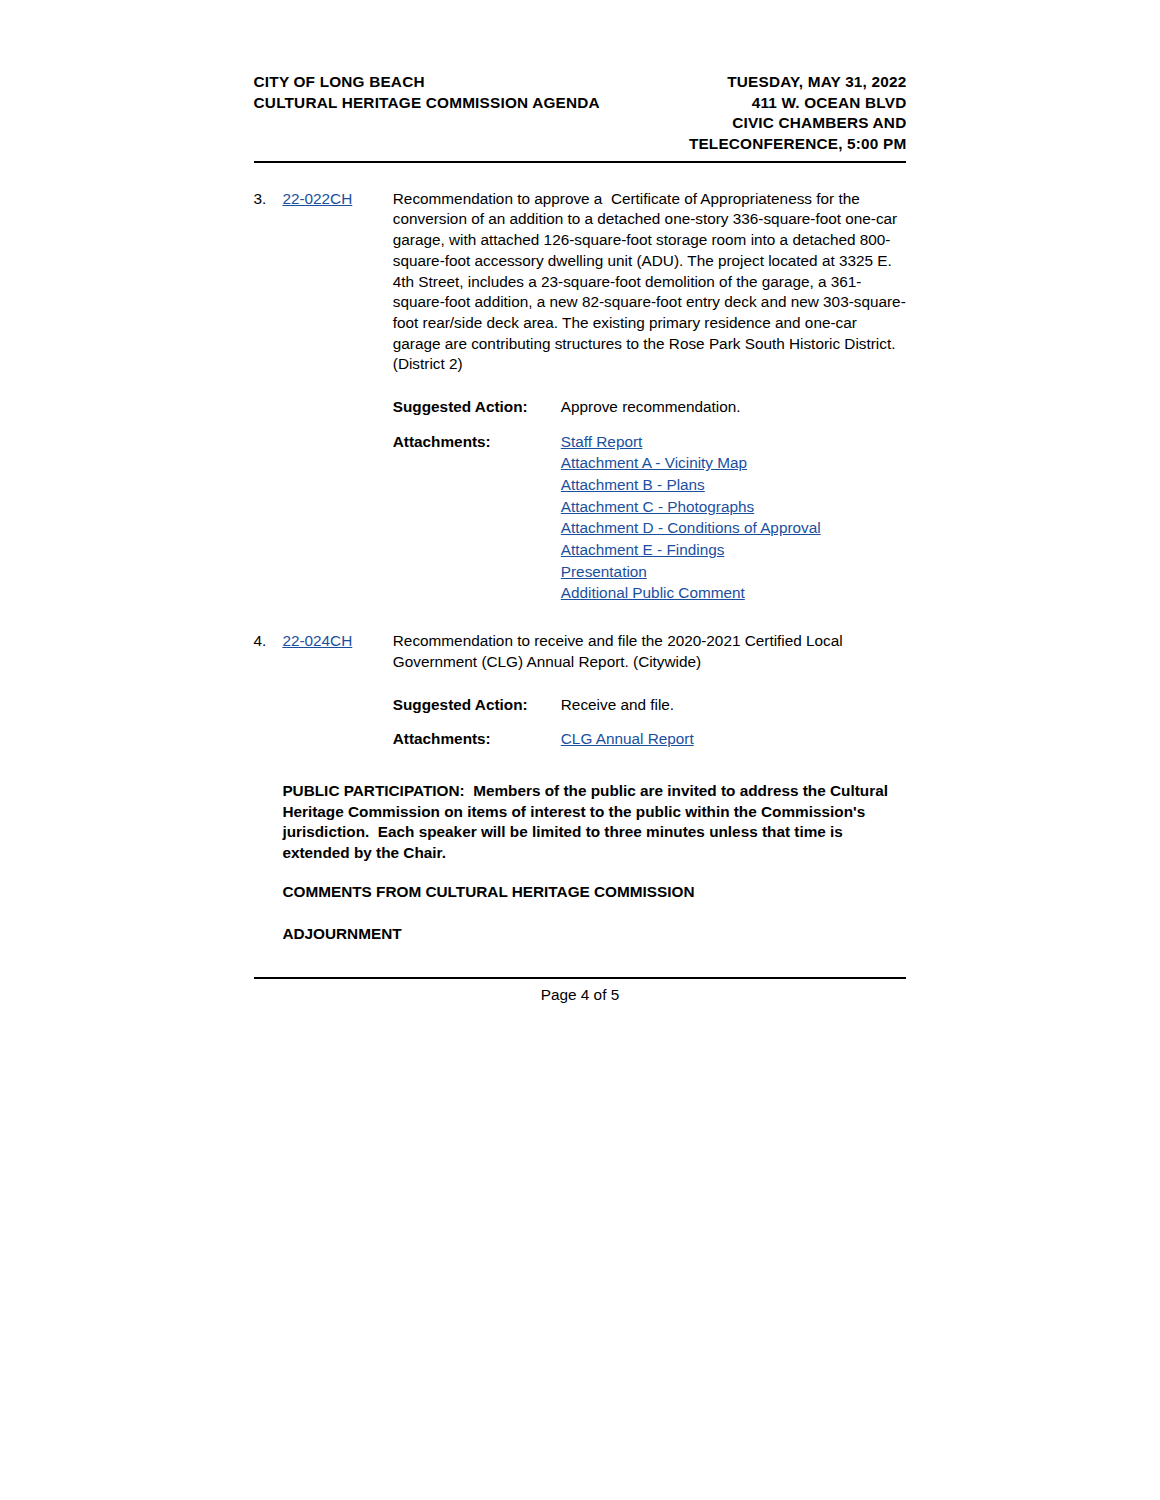CITY OF LONG BEACH
CULTURAL HERITAGE COMMISSION AGENDA
TUESDAY, MAY 31, 2022
411 W. OCEAN BLVD
CIVIC CHAMBERS AND
TELECONFERENCE, 5:00 PM
3.
22-022CH
Recommendation to approve a Certificate of Appropriateness for the conversion of an addition to a detached one-story 336-square-foot one-car garage, with attached 126-square-foot storage room into a detached 800-square-foot accessory dwelling unit (ADU). The project located at 3325 E. 4th Street, includes a 23-square-foot demolition of the garage, a 361-square-foot addition, a new 82-square-foot entry deck and new 303-square-foot rear/side deck area. The existing primary residence and one-car garage are contributing structures to the Rose Park South Historic District. (District 2)
Suggested Action:
Approve recommendation.
Attachments:
Staff Report Attachment A - Vicinity Map Attachment B - Plans Attachment C - Photographs Attachment D - Conditions of Approval Attachment E - Findings Presentation Additional Public Comment
4.
22-024CH
Recommendation to receive and file the 2020-2021 Certified Local Government (CLG) Annual Report. (Citywide)
Suggested Action:
Receive and file.
Attachments:
CLG Annual Report
PUBLIC PARTICIPATION: Members of the public are invited to address the Cultural Heritage Commission on items of interest to the public within the Commission's jurisdiction. Each speaker will be limited to three minutes unless that time is extended by the Chair.
COMMENTS FROM CULTURAL HERITAGE COMMISSION
ADJOURNMENT
Page 4 of 5